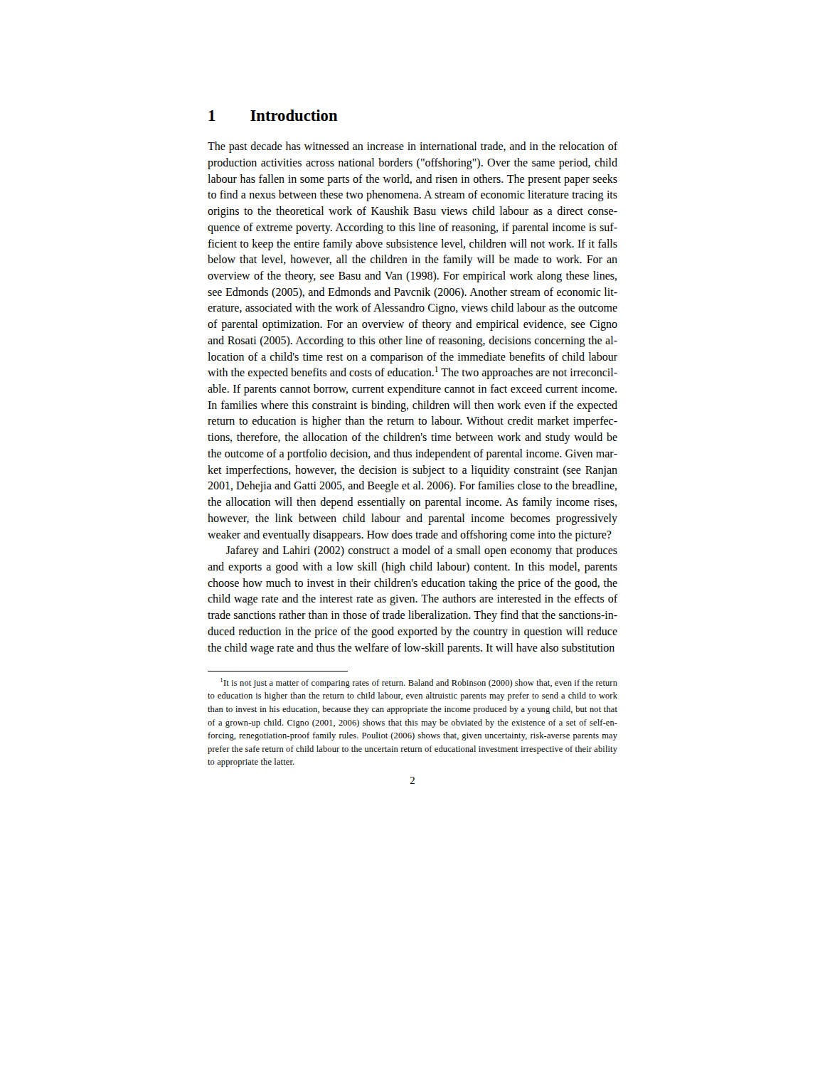1 Introduction
The past decade has witnessed an increase in international trade, and in the relocation of production activities across national borders ("offshoring"). Over the same period, child labour has fallen in some parts of the world, and risen in others. The present paper seeks to find a nexus between these two phenomena. A stream of economic literature tracing its origins to the theoretical work of Kaushik Basu views child labour as a direct consequence of extreme poverty. According to this line of reasoning, if parental income is sufficient to keep the entire family above subsistence level, children will not work. If it falls below that level, however, all the children in the family will be made to work. For an overview of the theory, see Basu and Van (1998). For empirical work along these lines, see Edmonds (2005), and Edmonds and Pavcnik (2006). Another stream of economic literature, associated with the work of Alessandro Cigno, views child labour as the outcome of parental optimization. For an overview of theory and empirical evidence, see Cigno and Rosati (2005). According to this other line of reasoning, decisions concerning the allocation of a child's time rest on a comparison of the immediate benefits of child labour with the expected benefits and costs of education.1 The two approaches are not irreconcilable. If parents cannot borrow, current expenditure cannot in fact exceed current income. In families where this constraint is binding, children will then work even if the expected return to education is higher than the return to labour. Without credit market imperfections, therefore, the allocation of the children's time between work and study would be the outcome of a portfolio decision, and thus independent of parental income. Given market imperfections, however, the decision is subject to a liquidity constraint (see Ranjan 2001, Dehejia and Gatti 2005, and Beegle et al. 2006). For families close to the breadline, the allocation will then depend essentially on parental income. As family income rises, however, the link between child labour and parental income becomes progressively weaker and eventually disappears. How does trade and offshoring come into the picture?
Jafarey and Lahiri (2002) construct a model of a small open economy that produces and exports a good with a low skill (high child labour) content. In this model, parents choose how much to invest in their children's education taking the price of the good, the child wage rate and the interest rate as given. The authors are interested in the effects of trade sanctions rather than in those of trade liberalization. They find that the sanctions-induced reduction in the price of the good exported by the country in question will reduce the child wage rate and thus the welfare of low-skill parents. It will have also substitution
1It is not just a matter of comparing rates of return. Baland and Robinson (2000) show that, even if the return to education is higher than the return to child labour, even altruistic parents may prefer to send a child to work than to invest in his education, because they can appropriate the income produced by a young child, but not that of a grown-up child. Cigno (2001, 2006) shows that this may be obviated by the existence of a set of self-enforcing, renegotiation-proof family rules. Pouliot (2006) shows that, given uncertainty, risk-averse parents may prefer the safe return of child labour to the uncertain return of educational investment irrespective of their ability to appropriate the latter.
2